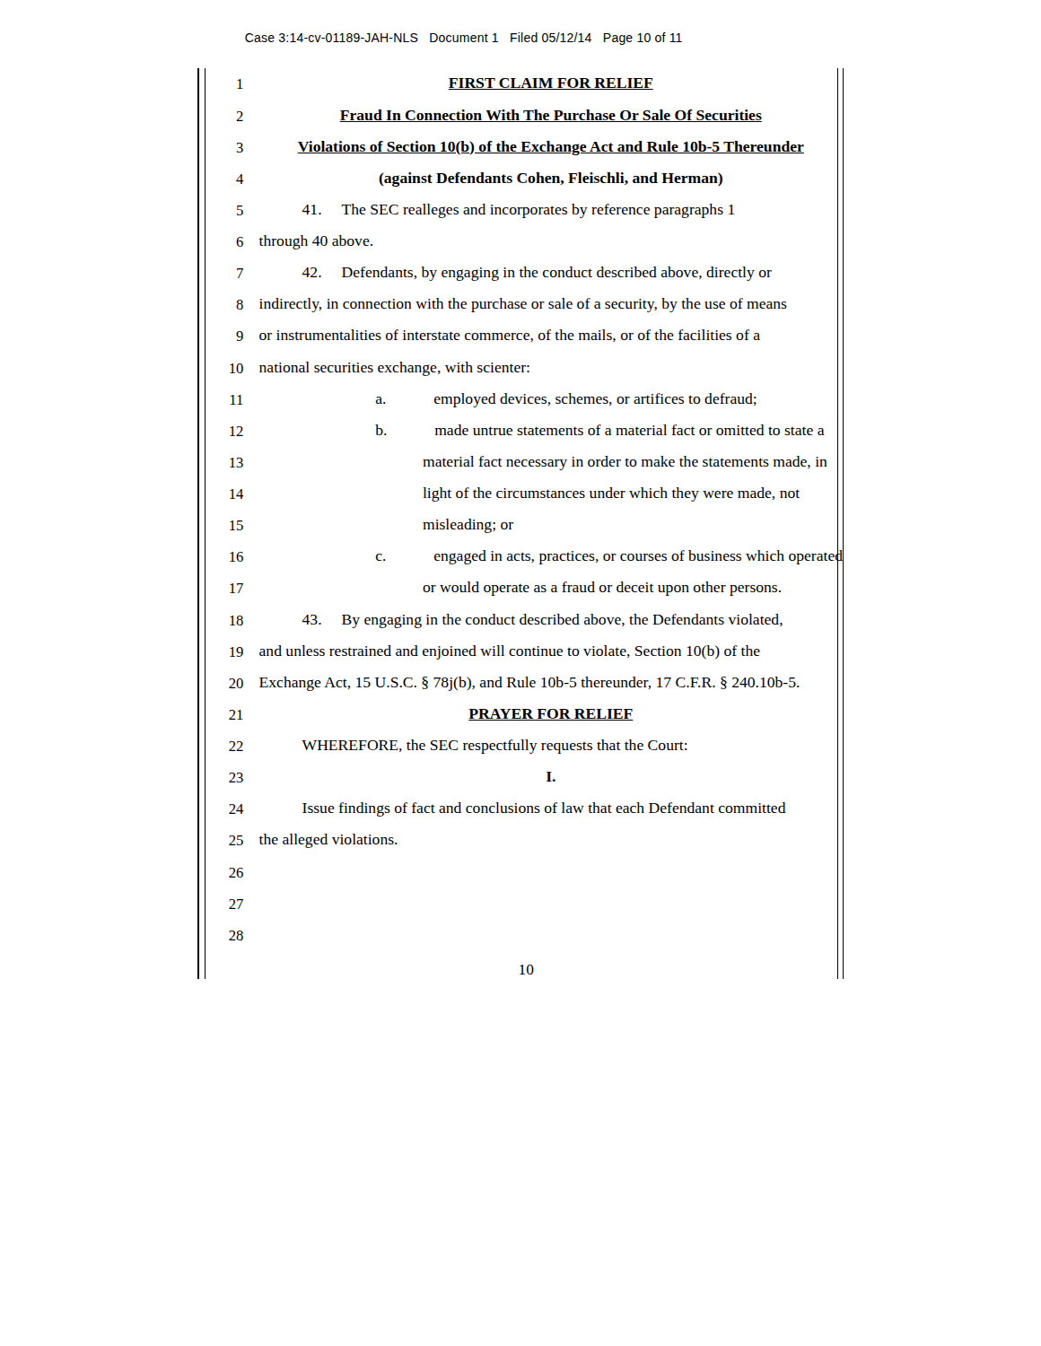Case 3:14-cv-01189-JAH-NLS Document 1 Filed 05/12/14 Page 10 of 11
| 1 | FIRST CLAIM FOR RELIEF |
| 2 | Fraud In Connection With The Purchase Or Sale Of Securities |
| 3 | Violations of Section 10(b) of the Exchange Act and Rule 10b-5 Thereunder |
| 4 | (against Defendants Cohen, Fleischli, and Herman) |
| 5 | 41. The SEC realleges and incorporates by reference paragraphs 1 |
| 6 | through 40 above. |
| 7 | 42. Defendants, by engaging in the conduct described above, directly or |
| 8 | indirectly, in connection with the purchase or sale of a security, by the use of means |
| 9 | or instrumentalities of interstate commerce, of the mails, or of the facilities of a |
| 10 | national securities exchange, with scienter: |
| 11 | a. employed devices, schemes, or artifices to defraud; |
| 12 | b. made untrue statements of a material fact or omitted to state a |
| 13 | material fact necessary in order to make the statements made, in |
| 14 | light of the circumstances under which they were made, not |
| 15 | misleading; or |
| 16 | c. engaged in acts, practices, or courses of business which operated |
| 17 | or would operate as a fraud or deceit upon other persons. |
| 18 | 43. By engaging in the conduct described above, the Defendants violated, |
| 19 | and unless restrained and enjoined will continue to violate, Section 10(b) of the |
| 20 | Exchange Act, 15 U.S.C. § 78j(b), and Rule 10b-5 thereunder, 17 C.F.R. § 240.10b-5. |
| 21 | PRAYER FOR RELIEF |
| 22 | WHEREFORE, the SEC respectfully requests that the Court: |
| 23 | I. |
| 24 | Issue findings of fact and conclusions of law that each Defendant committed |
| 25 | the alleged violations. |
| 26 | |
| 27 | |
| 28 | |
10